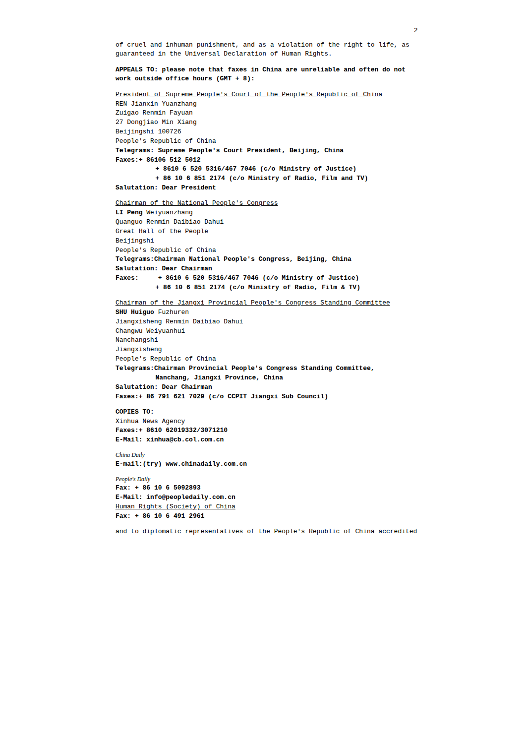2
of cruel and inhuman punishment, and as a violation of the right to life, as guaranteed in the Universal Declaration of Human Rights.
APPEALS TO: please note that faxes in China are unreliable and often do not work outside office hours (GMT + 8):
President of Supreme People's Court of the People's Republic of China
REN Jianxin Yuanzhang
Zuigao Renmin Fayuan
27 Dongjiao Min Xiang
Beijingshi 100726
People's Republic of China
Telegrams: Supreme People's Court President, Beijing, China
Faxes:+ 86106 512 5012
+ 8610 6 520 5316/467 7046 (c/o Ministry of Justice)
+ 86 10 6 851 2174 (c/o Ministry of Radio, Film and TV)
Salutation: Dear President
Chairman of the National People's Congress
LI Peng Weiyuanzhang
Quanguo Renmin Daibiao Dahui
Great Hall of the People
Beijingshi
People's Republic of China
Telegrams:Chairman National People's Congress, Beijing, China
Salutation: Dear Chairman
Faxes: + 8610 6 520 5316/467 7046 (c/o Ministry of Justice)
+ 86 10 6 851 2174 (c/o Ministry of Radio, Film & TV)
Chairman of the Jiangxi Provincial People's Congress Standing Committee
SHU Huiguo Fuzhuren
Jiangxisheng Renmin Daibiao Dahui
Changwu Weiyuanhui
Nanchangshi
Jiangxisheng
People's Republic of China
Telegrams:Chairman Provincial People's Congress Standing Committee,
Nanchang, Jiangxi Province, China
Salutation: Dear Chairman
Faxes:+ 86 791 621 7029 (c/o CCPIT Jiangxi Sub Council)
COPIES TO:
Xinhua News Agency
Faxes:+ 8610 62019332/3071210
E-Mail: xinhua@cb.col.com.cn
China Daily
E-mail:(try) www.chinadaily.com.cn
People's Daily
Fax: + 86 10 6 5092893
E-Mail: info@peopledaily.com.cn
Human Rights (Society) of China
Fax: + 86 10 6 491 2961
and to diplomatic representatives of the People's Republic of China accredited